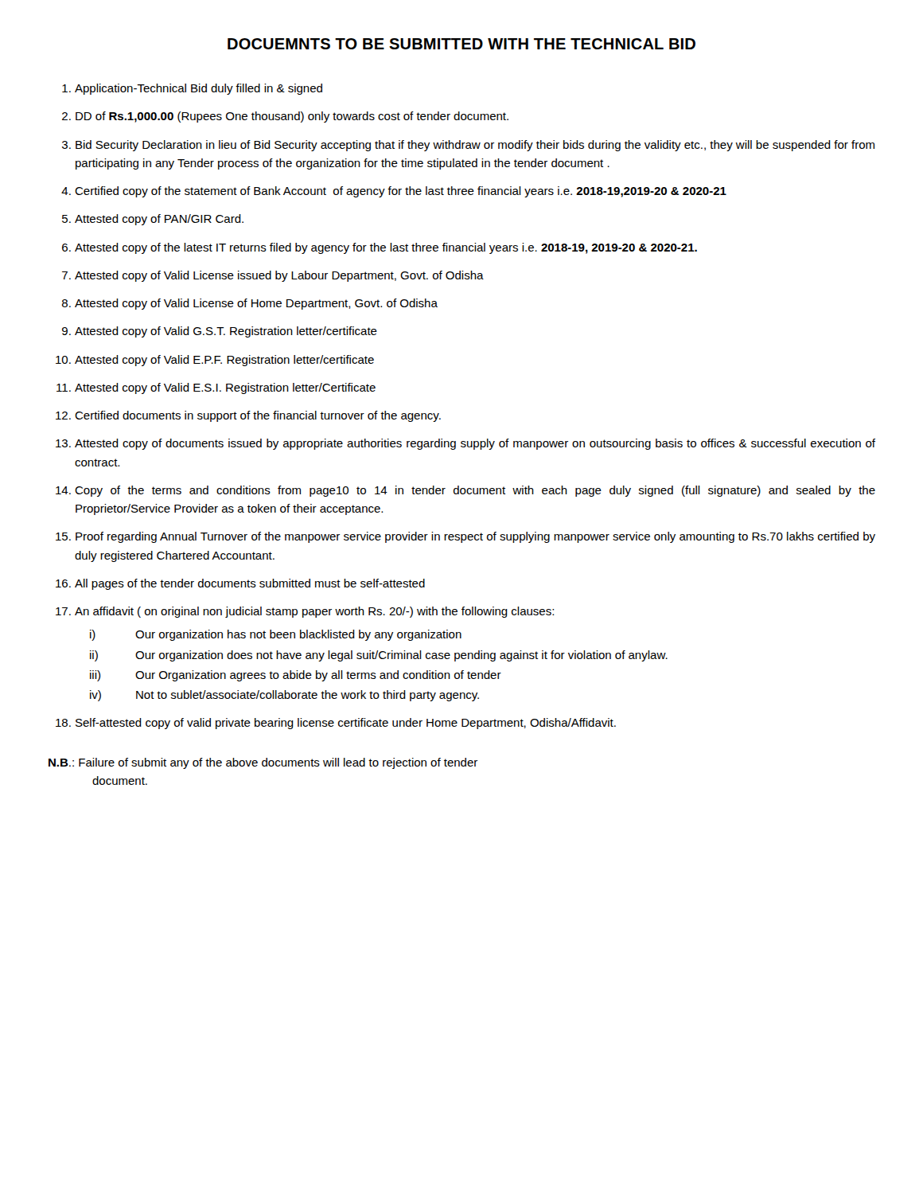DOCUEMNTS TO BE SUBMITTED WITH THE TECHNICAL BID
Application-Technical Bid duly filled in & signed
DD of Rs.1,000.00 (Rupees One thousand) only towards cost of tender document.
Bid Security Declaration in lieu of Bid Security accepting that if they withdraw or modify their bids during the validity etc., they will be suspended for from participating in any Tender process of the organization for the time stipulated in the tender document .
Certified copy of the statement of Bank Account of agency for the last three financial years i.e. 2018-19,2019-20 & 2020-21
Attested copy of PAN/GIR Card.
Attested copy of the latest IT returns filed by agency for the last three financial years i.e. 2018-19, 2019-20 & 2020-21.
Attested copy of Valid License issued by Labour Department, Govt. of Odisha
Attested copy of Valid License of Home Department, Govt. of Odisha
Attested copy of Valid G.S.T. Registration letter/certificate
Attested copy of Valid E.P.F. Registration letter/certificate
Attested copy of Valid E.S.I. Registration letter/Certificate
Certified documents in support of the financial turnover of the agency.
Attested copy of documents issued by appropriate authorities regarding supply of manpower on outsourcing basis to offices & successful execution of contract.
Copy of the terms and conditions from page10 to 14 in tender document with each page duly signed (full signature) and sealed by the Proprietor/Service Provider as a token of their acceptance.
Proof regarding Annual Turnover of the manpower service provider in respect of supplying manpower service only amounting to Rs.70 lakhs certified by duly registered Chartered Accountant.
All pages of the tender documents submitted must be self-attested
An affidavit ( on original non judicial stamp paper worth Rs. 20/-) with the following clauses:
i) Our organization has not been blacklisted by any organization
ii) Our organization does not have any legal suit/Criminal case pending against it for violation of anylaw.
iii) Our Organization agrees to abide by all terms and condition of tender
iv) Not to sublet/associate/collaborate the work to third party agency.
Self-attested copy of valid private bearing license certificate under Home Department, Odisha/Affidavit.
N.B.: Failure of submit any of the above documents will lead to rejection of tender document.